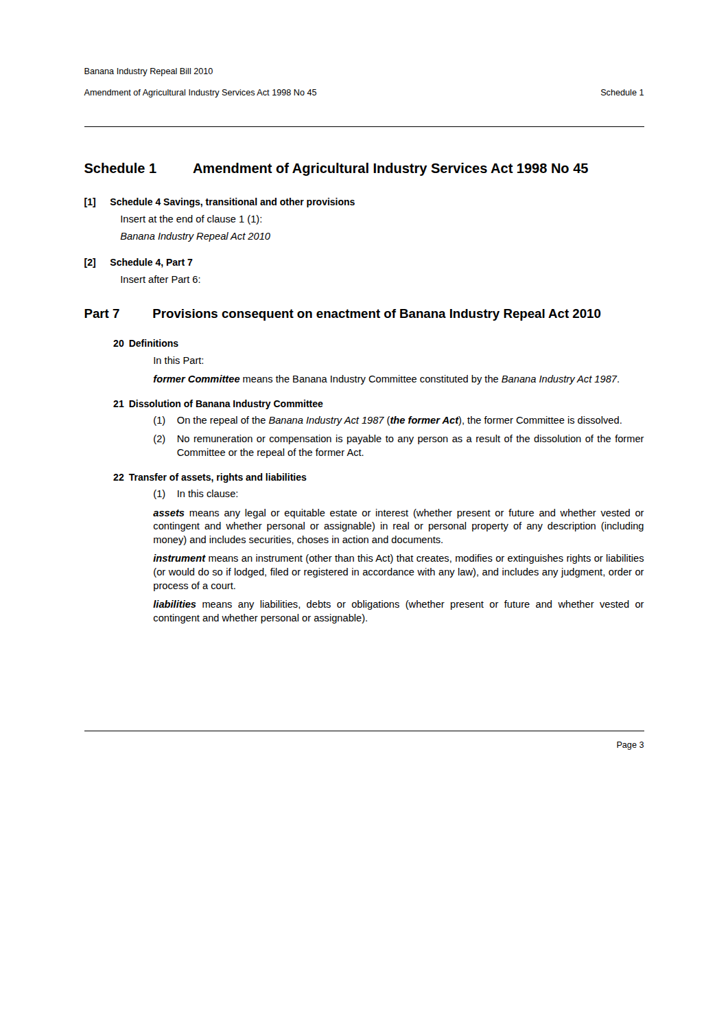Banana Industry Repeal Bill 2010
Amendment of Agricultural Industry Services Act 1998 No 45 Schedule 1
Schedule 1 Amendment of Agricultural Industry Services Act 1998 No 45
[1] Schedule 4 Savings, transitional and other provisions
Insert at the end of clause 1 (1):
Banana Industry Repeal Act 2010
[2] Schedule 4, Part 7
Insert after Part 6:
Part 7 Provisions consequent on enactment of Banana Industry Repeal Act 2010
20 Definitions
In this Part:
former Committee means the Banana Industry Committee constituted by the Banana Industry Act 1987.
21 Dissolution of Banana Industry Committee
(1) On the repeal of the Banana Industry Act 1987 (the former Act), the former Committee is dissolved.
(2) No remuneration or compensation is payable to any person as a result of the dissolution of the former Committee or the repeal of the former Act.
22 Transfer of assets, rights and liabilities
(1) In this clause:
assets means any legal or equitable estate or interest (whether present or future and whether vested or contingent and whether personal or assignable) in real or personal property of any description (including money) and includes securities, choses in action and documents.
instrument means an instrument (other than this Act) that creates, modifies or extinguishes rights or liabilities (or would do so if lodged, filed or registered in accordance with any law), and includes any judgment, order or process of a court.
liabilities means any liabilities, debts or obligations (whether present or future and whether vested or contingent and whether personal or assignable).
Page 3